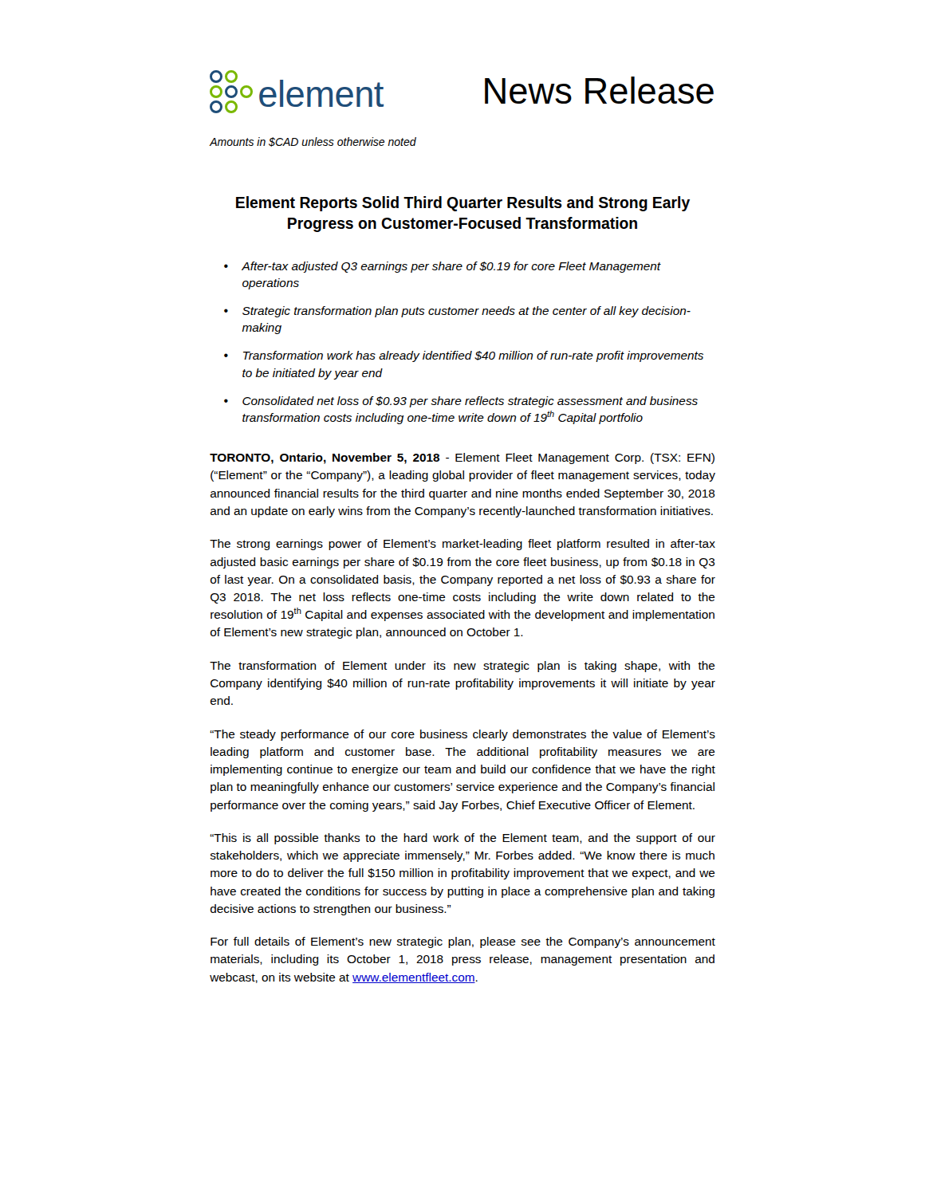element
News Release
Amounts in $CAD unless otherwise noted
Element Reports Solid Third Quarter Results and Strong Early
Progress on Customer-Focused Transformation
After-tax adjusted Q3 earnings per share of $0.19 for core Fleet Management operations
Strategic transformation plan puts customer needs at the center of all key decision-making
Transformation work has already identified $40 million of run-rate profit improvements to be initiated by year end
Consolidated net loss of $0.93 per share reflects strategic assessment and business transformation costs including one-time write down of 19th Capital portfolio
TORONTO, Ontario, November 5, 2018 - Element Fleet Management Corp. (TSX: EFN) (“Element” or the “Company”), a leading global provider of fleet management services, today announced financial results for the third quarter and nine months ended September 30, 2018 and an update on early wins from the Company’s recently-launched transformation initiatives.
The strong earnings power of Element’s market-leading fleet platform resulted in after-tax adjusted basic earnings per share of $0.19 from the core fleet business, up from $0.18 in Q3 of last year. On a consolidated basis, the Company reported a net loss of $0.93 a share for Q3 2018. The net loss reflects one-time costs including the write down related to the resolution of 19th Capital and expenses associated with the development and implementation of Element’s new strategic plan, announced on October 1.
The transformation of Element under its new strategic plan is taking shape, with the Company identifying $40 million of run-rate profitability improvements it will initiate by year end.
“The steady performance of our core business clearly demonstrates the value of Element’s leading platform and customer base. The additional profitability measures we are implementing continue to energize our team and build our confidence that we have the right plan to meaningfully enhance our customers’ service experience and the Company’s financial performance over the coming years,” said Jay Forbes, Chief Executive Officer of Element.
“This is all possible thanks to the hard work of the Element team, and the support of our stakeholders, which we appreciate immensely,” Mr. Forbes added. “We know there is much more to do to deliver the full $150 million in profitability improvement that we expect, and we have created the conditions for success by putting in place a comprehensive plan and taking decisive actions to strengthen our business.”
For full details of Element’s new strategic plan, please see the Company’s announcement materials, including its October 1, 2018 press release, management presentation and webcast, on its website at www.elementfleet.com.